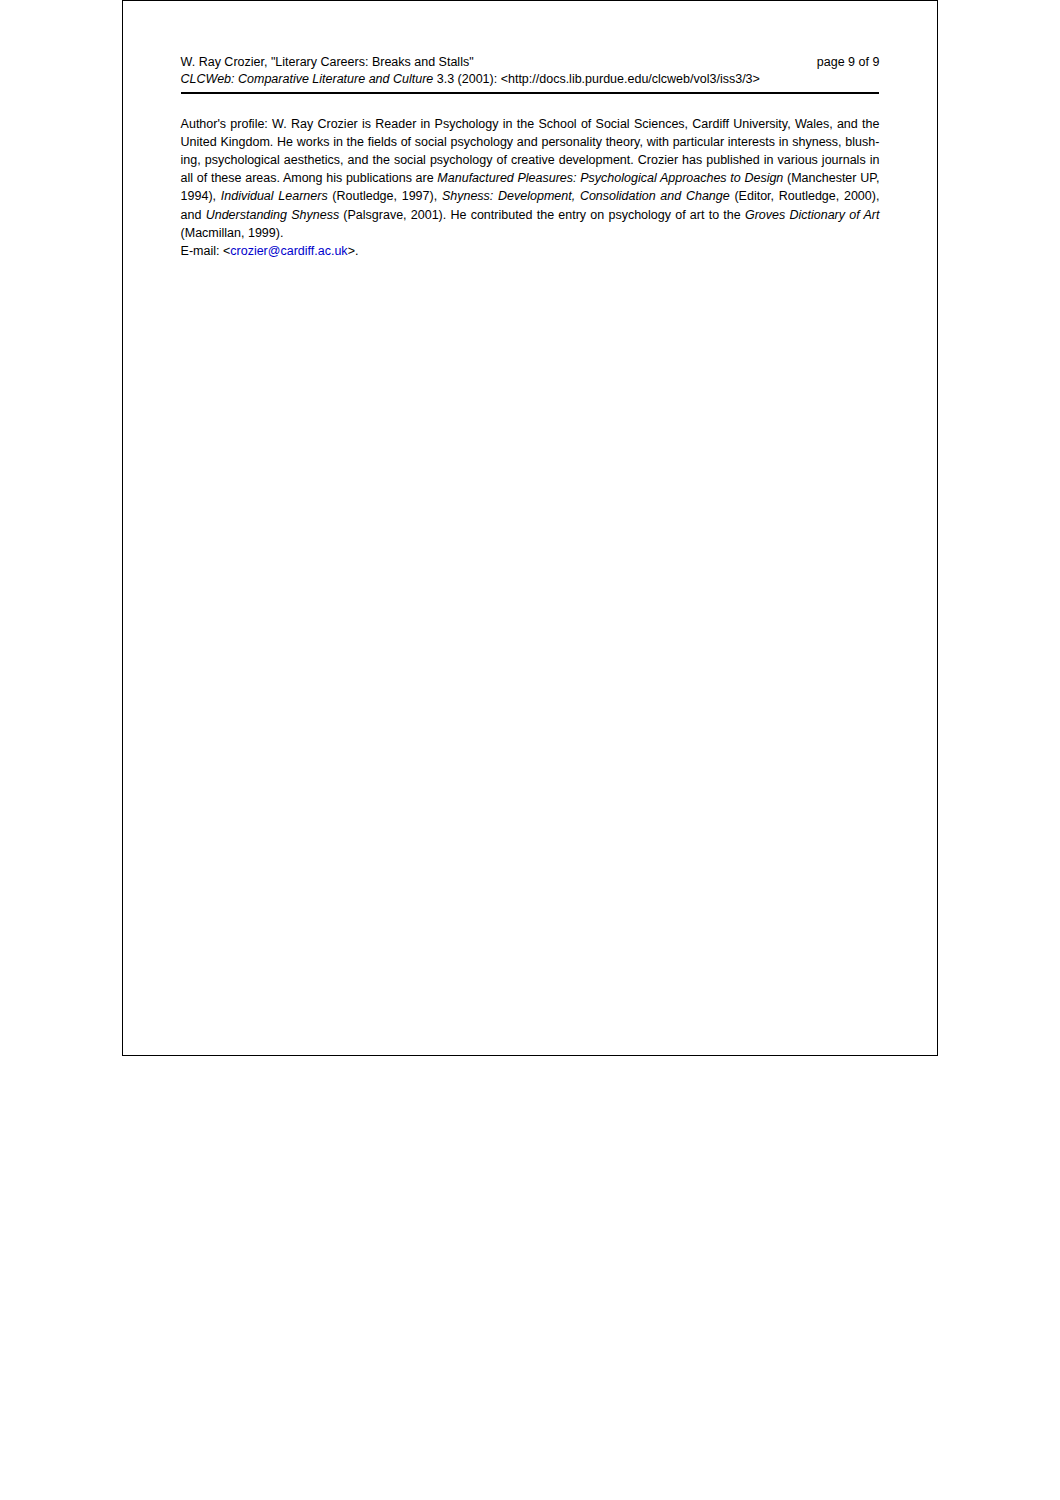W. Ray Crozier, "Literary Careers: Breaks and Stalls"
page 9 of 9
CLCWeb: Comparative Literature and Culture 3.3 (2001): <http://docs.lib.purdue.edu/clcweb/vol3/iss3/3>
Author's profile: W. Ray Crozier is Reader in Psychology in the School of Social Sciences, Cardiff University, Wales, and the United Kingdom. He works in the fields of social psychology and personality theory, with particular interests in shyness, blushing, psychological aesthetics, and the social psychology of creative development. Crozier has published in various journals in all of these areas. Among his publications are Manufactured Pleasures: Psychological Approaches to Design (Manchester UP, 1994), Individual Learners (Routledge, 1997), Shyness: Development, Consolidation and Change (Editor, Routledge, 2000), and Understanding Shyness (Palsgrave, 2001). He contributed the entry on psychology of art to the Groves Dictionary of Art (Macmillan, 1999).
E-mail: <crozier@cardiff.ac.uk>.